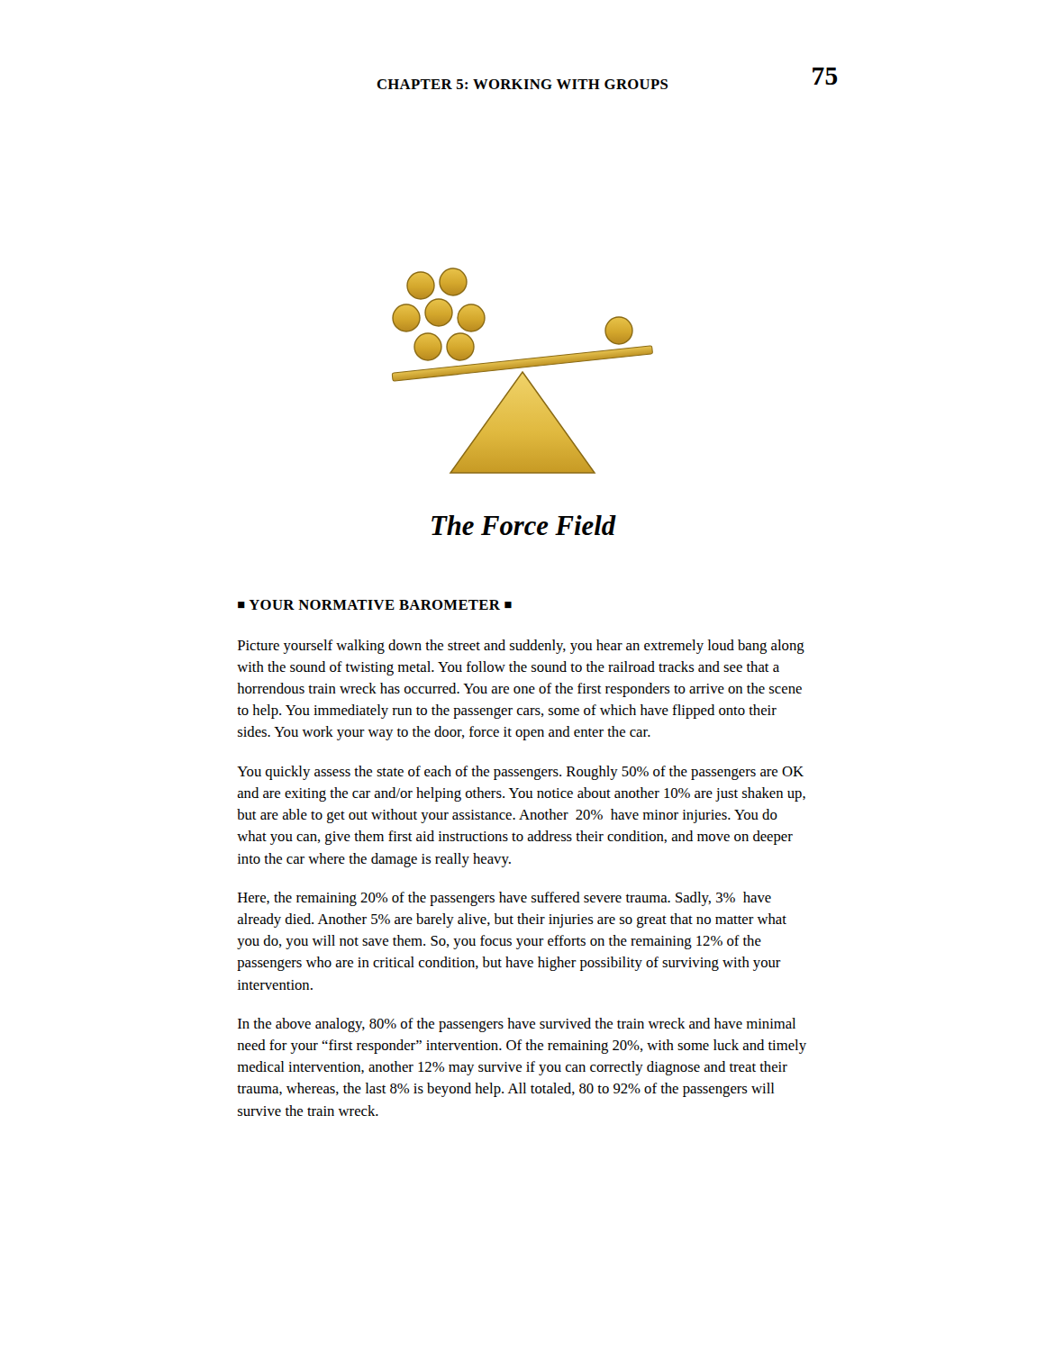CHAPTER 5: WORKING WITH GROUPS 75
The Force Field
■ YOUR NORMATIVE BAROMETER ■
Picture yourself walking down the street and suddenly, you hear an extremely loud bang along with the sound of twisting metal. You follow the sound to the railroad tracks and see that a horrendous train wreck has occurred. You are one of the first responders to arrive on the scene to help. You immediately run to the passenger cars, some of which have flipped onto their sides. You work your way to the door, force it open and enter the car.
You quickly assess the state of each of the passengers. Roughly 50% of the passengers are OK and are exiting the car and/or helping others. You notice about another 10% are just shaken up, but are able to get out without your assistance. Another 20% have minor injuries. You do what you can, give them first aid instructions to address their condition, and move on deeper into the car where the damage is really heavy.
Here, the remaining 20% of the passengers have suffered severe trauma. Sadly, 3% have already died. Another 5% are barely alive, but their injuries are so great that no matter what you do, you will not save them. So, you focus your efforts on the remaining 12% of the passengers who are in critical condition, but have higher possibility of surviving with your intervention.
In the above analogy, 80% of the passengers have survived the train wreck and have minimal need for your “first responder” intervention. Of the remaining 20%, with some luck and timely medical intervention, another 12% may survive if you can correctly diagnose and treat their trauma, whereas, the last 8% is beyond help. All totaled, 80 to 92% of the passengers will survive the train wreck.